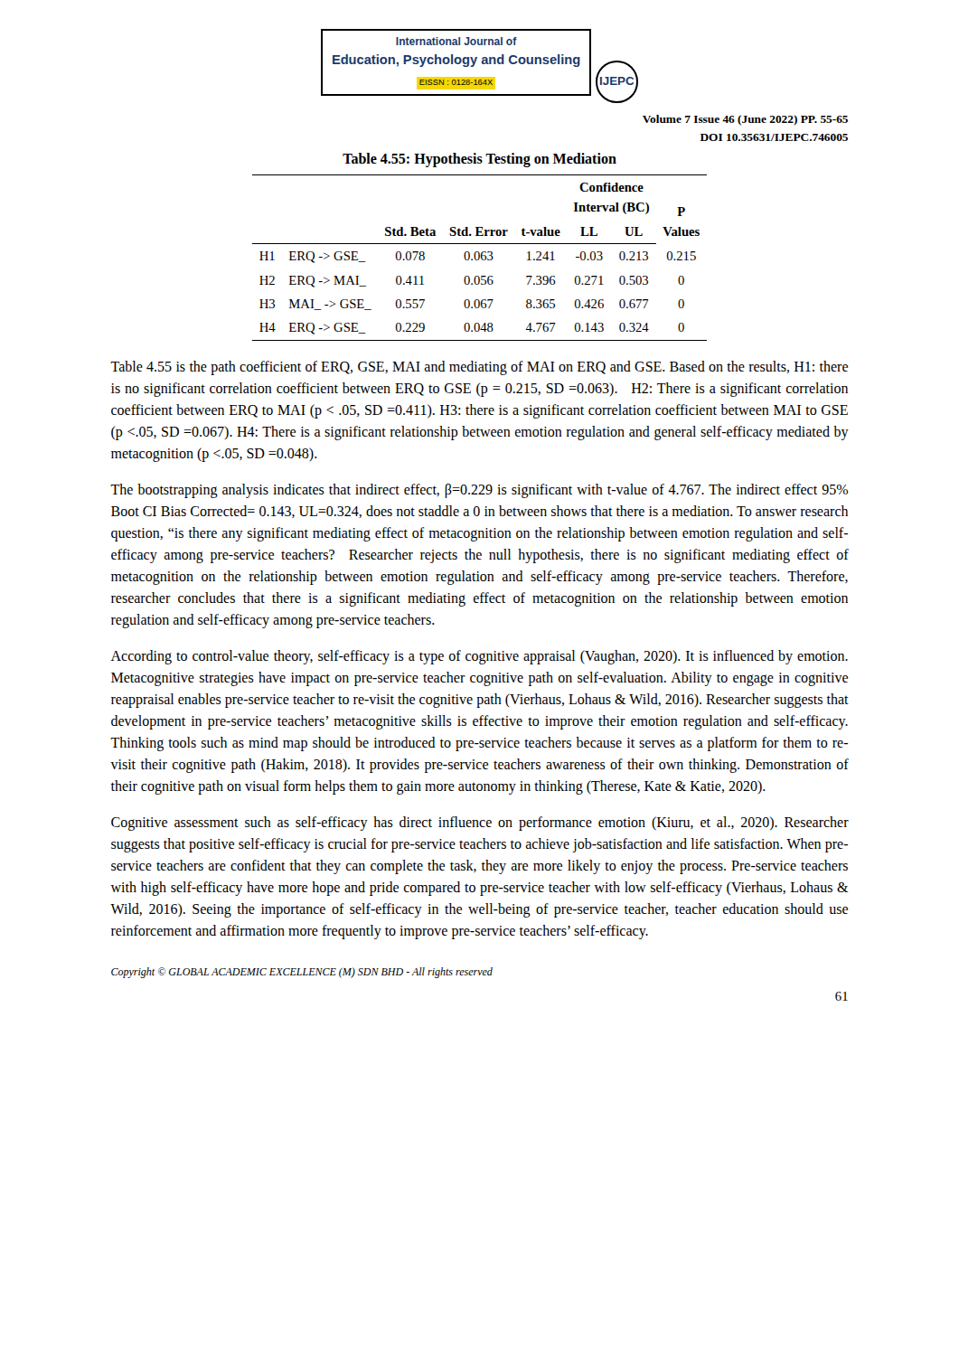International Journal of
Education, Psychology and Counseling
EISSN : 0128-164X
IJEPC
Volume 7 Issue 46 (June 2022) PP. 55-65
DOI 10.35631/IJEPC.746005
Table 4.55: Hypothesis Testing on Mediation
| | | | | Confidence Interval (BC) | P Values |
| --- | --- | --- | --- | --- | --- |
| | Std. Beta | Std. Error | t-value | LL | UL |
| H1 | ERQ -> GSE_ | 0.078 | 0.063 | 1.241 | -0.03 | 0.213 | 0.215 |
| H2 | ERQ -> MAI_ | 0.411 | 0.056 | 7.396 | 0.271 | 0.503 | 0 |
| H3 | MAI_ -> GSE_ | 0.557 | 0.067 | 8.365 | 0.426 | 0.677 | 0 |
| H4 | ERQ -> GSE_ | 0.229 | 0.048 | 4.767 | 0.143 | 0.324 | 0 |
Table 4.55 is the path coefficient of ERQ, GSE, MAI and mediating of MAI on ERQ and GSE. Based on the results, H1: there is no significant correlation coefficient between ERQ to GSE (p = 0.215, SD =0.063). H2: There is a significant correlation coefficient between ERQ to MAI (p < .05, SD =0.411). H3: there is a significant correlation coefficient between MAI to GSE (p <.05, SD =0.067). H4: There is a significant relationship between emotion regulation and general self-efficacy mediated by metacognition (p <.05, SD =0.048).
The bootstrapping analysis indicates that indirect effect, β=0.229 is significant with t-value of 4.767. The indirect effect 95% Boot CI Bias Corrected= 0.143, UL=0.324, does not staddle a 0 in between shows that there is a mediation. To answer research question, “is there any significant mediating effect of metacognition on the relationship between emotion regulation and self-efficacy among pre-service teachers? Researcher rejects the null hypothesis, there is no significant mediating effect of metacognition on the relationship between emotion regulation and self-efficacy among pre-service teachers. Therefore, researcher concludes that there is a significant mediating effect of metacognition on the relationship between emotion regulation and self-efficacy among pre-service teachers.
According to control-value theory, self-efficacy is a type of cognitive appraisal (Vaughan, 2020). It is influenced by emotion. Metacognitive strategies have impact on pre-service teacher cognitive path on self-evaluation. Ability to engage in cognitive reappraisal enables pre-service teacher to re-visit the cognitive path (Vierhaus, Lohaus & Wild, 2016). Researcher suggests that development in pre-service teachers’ metacognitive skills is effective to improve their emotion regulation and self-efficacy. Thinking tools such as mind map should be introduced to pre-service teachers because it serves as a platform for them to re-visit their cognitive path (Hakim, 2018). It provides pre-service teachers awareness of their own thinking. Demonstration of their cognitive path on visual form helps them to gain more autonomy in thinking (Therese, Kate & Katie, 2020).
Cognitive assessment such as self-efficacy has direct influence on performance emotion (Kiuru, et al., 2020). Researcher suggests that positive self-efficacy is crucial for pre-service teachers to achieve job-satisfaction and life satisfaction. When pre-service teachers are confident that they can complete the task, they are more likely to enjoy the process. Pre-service teachers with high self-efficacy have more hope and pride compared to pre-service teacher with low self-efficacy (Vierhaus, Lohaus & Wild, 2016). Seeing the importance of self-efficacy in the well-being of pre-service teacher, teacher education should use reinforcement and affirmation more frequently to improve pre-service teachers’ self-efficacy.
Copyright © GLOBAL ACADEMIC EXCELLENCE (M) SDN BHD - All rights reserved
61